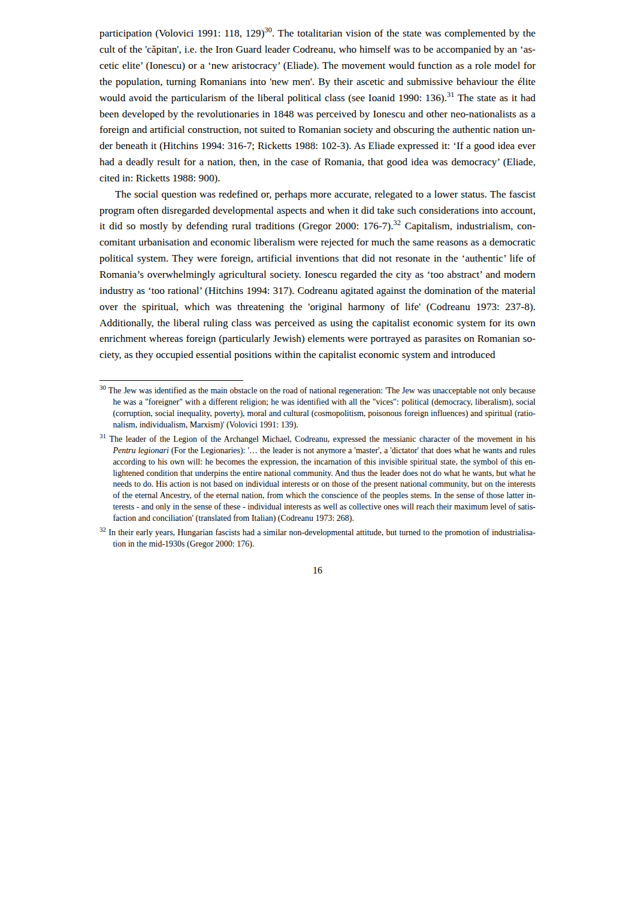participation (Volovici 1991: 118, 129)30. The totalitarian vision of the state was complemented by the cult of the 'căpitan', i.e. the Iron Guard leader Codreanu, who himself was to be accompanied by an ‘ascetic elite’ (Ionescu) or a ‘new aristocracy’ (Eliade). The movement would function as a role model for the population, turning Romanians into 'new men'. By their ascetic and submissive behaviour the élite would avoid the particularism of the liberal political class (see Ioanid 1990: 136).31 The state as it had been developed by the revolutionaries in 1848 was perceived by Ionescu and other neo-nationalists as a foreign and artificial construction, not suited to Romanian society and obscuring the authentic nation under beneath it (Hitchins 1994: 316-7; Ricketts 1988: 102-3). As Eliade expressed it: ‘If a good idea ever had a deadly result for a nation, then, in the case of Romania, that good idea was democracy’ (Eliade, cited in: Ricketts 1988: 900).
The social question was redefined or, perhaps more accurate, relegated to a lower status. The fascist program often disregarded developmental aspects and when it did take such considerations into account, it did so mostly by defending rural traditions (Gregor 2000: 176-7).32 Capitalism, industrialism, concomitant urbanisation and economic liberalism were rejected for much the same reasons as a democratic political system. They were foreign, artificial inventions that did not resonate in the ‘authentic’ life of Romania’s overwhelmingly agricultural society. Ionescu regarded the city as ‘too abstract’ and modern industry as ‘too rational’ (Hitchins 1994: 317). Codreanu agitated against the domination of the material over the spiritual, which was threatening the 'original harmony of life' (Codreanu 1973: 237-8). Additionally, the liberal ruling class was perceived as using the capitalist economic system for its own enrichment whereas foreign (particularly Jewish) elements were portrayed as parasites on Romanian society, as they occupied essential positions within the capitalist economic system and introduced
30 The Jew was identified as the main obstacle on the road of national regeneration: 'The Jew was unacceptable not only because he was a "foreigner" with a different religion; he was identified with all the "vices": political (democracy, liberalism), social (corruption, social inequality, poverty), moral and cultural (cosmopolitism, poisonous foreign influences) and spiritual (rationalism, individualism, Marxism)' (Volovici 1991: 139).
31 The leader of the Legion of the Archangel Michael, Codreanu, expressed the messianic character of the movement in his Pentru legionari (For the Legionaries): '… the leader is not anymore a 'master', a 'dictator' that does what he wants and rules according to his own will: he becomes the expression, the incarnation of this invisible spiritual state, the symbol of this enlightened condition that underpins the entire national community. And thus the leader does not do what he wants, but what he needs to do. His action is not based on individual interests or on those of the present national community, but on the interests of the eternal Ancestry, of the eternal nation, from which the conscience of the peoples stems. In the sense of those latter interests - and only in the sense of these - individual interests as well as collective ones will reach their maximum level of satisfaction and conciliation' (translated from Italian) (Codreanu 1973: 268).
32 In their early years, Hungarian fascists had a similar non-developmental attitude, but turned to the promotion of industrialisation in the mid-1930s (Gregor 2000: 176).
16